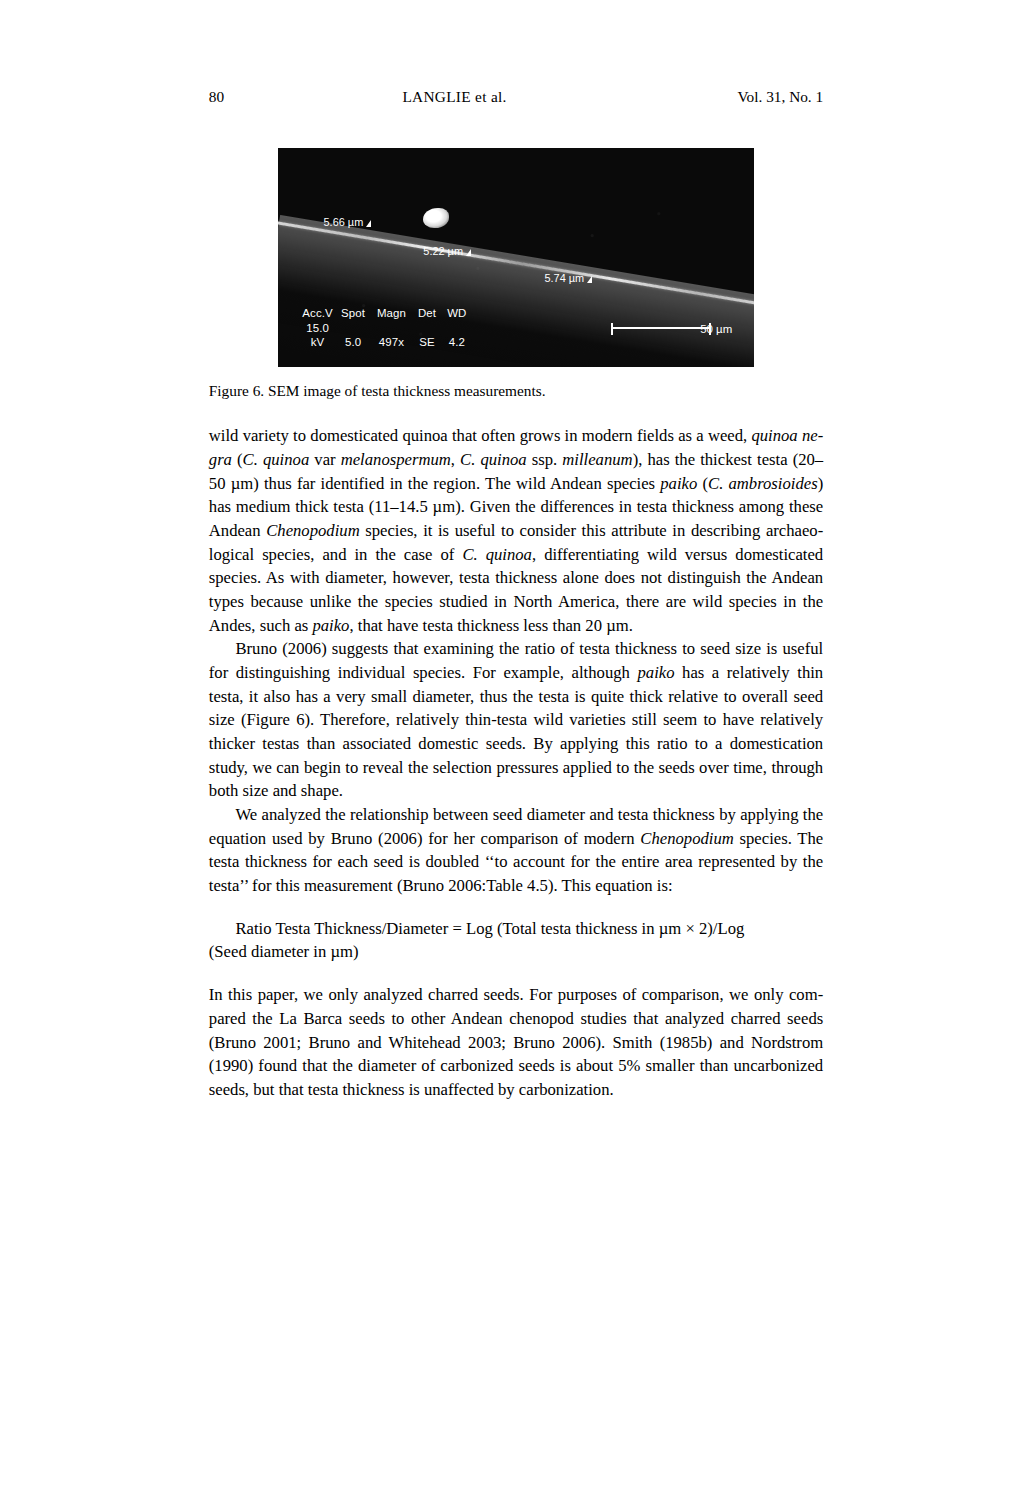80
LANGLIE et al.
Vol. 31, No. 1
5.66 µm
5.22 µm
5.74 µm
50 µm
Acc.V Spot Magn Det WD
15.0 kV 5.0497x SE 4.2
Figure 6. SEM image of testa thickness measurements.
wild variety to domesticated quinoa that often grows in modern fields as a weed, quinoa negra (C. quinoa var melanospermum, C. quinoa ssp. milleanum), has the thickest testa (20–50 µm) thus far identified in the region. The wild Andean species paiko (C. ambrosioides) has medium thick testa (11–14.5 µm). Given the differences in testa thickness among these Andean Chenopodium species, it is useful to consider this attribute in describing archaeological species, and in the case of C. quinoa, differentiating wild versus domesticated species. As with diameter, however, testa thickness alone does not distinguish the Andean types because unlike the species studied in North America, there are wild species in the Andes, such as paiko, that have testa thickness less than 20 µm.
Bruno (2006) suggests that examining the ratio of testa thickness to seed size is useful for distinguishing individual species. For example, although paiko has a relatively thin testa, it also has a very small diameter, thus the testa is quite thick relative to overall seed size (Figure 6). Therefore, relatively thin-testa wild varieties still seem to have relatively thicker testas than associated domestic seeds. By applying this ratio to a domestication study, we can begin to reveal the selection pressures applied to the seeds over time, through both size and shape.
We analyzed the relationship between seed diameter and testa thickness by applying the equation used by Bruno (2006) for her comparison of modern Chenopodium species. The testa thickness for each seed is doubled ‘‘to account for the entire area represented by the testa’’ for this measurement (Bruno 2006:Table 4.5). This equation is:
Ratio Testa Thickness/Diameter = Log (Total testa thickness in µm × 2)/Log (Seed diameter in µm)
In this paper, we only analyzed charred seeds. For purposes of comparison, we only compared the La Barca seeds to other Andean chenopod studies that analyzed charred seeds (Bruno 2001; Bruno and Whitehead 2003; Bruno 2006). Smith (1985b) and Nordstrom (1990) found that the diameter of carbonized seeds is about 5% smaller than uncarbonized seeds, but that testa thickness is unaffected by carbonization.